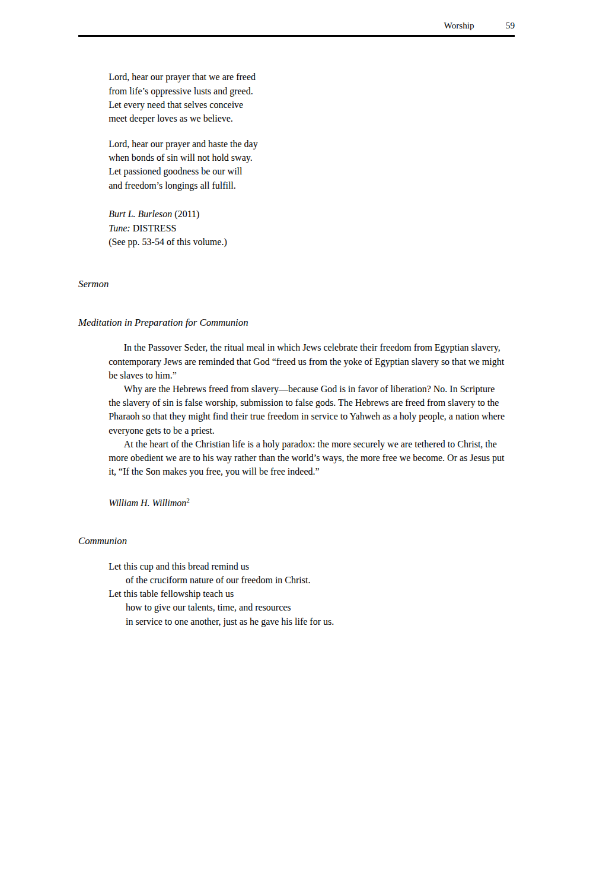Worship 59
Lord, hear our prayer that we are freed
from life’s oppressive lusts and greed.
Let every need that selves conceive
meet deeper loves as we believe.
Lord, hear our prayer and haste the day
when bonds of sin will not hold sway.
Let passioned goodness be our will
and freedom’s longings all fulfill.
Burt L. Burleson (2011) Tune: DISTRESS (See pp. 53-54 of this volume.)
Sermon
Meditation in Preparation for Communion
In the Passover Seder, the ritual meal in which Jews celebrate their freedom from Egyptian slavery, contemporary Jews are reminded that God “freed us from the yoke of Egyptian slavery so that we might be slaves to him.”
Why are the Hebrews freed from slavery—because God is in favor of liberation? No. In Scripture the slavery of sin is false worship, submission to false gods. The Hebrews are freed from slavery to the Pharaoh so that they might find their true freedom in service to Yahweh as a holy people, a nation where everyone gets to be a priest.
At the heart of the Christian life is a holy paradox: the more securely we are tethered to Christ, the more obedient we are to his way rather than the world’s ways, the more free we become. Or as Jesus put it, “If the Son makes you free, you will be free indeed.”
William H. Willimon2
Communion
Let this cup and this bread remind us of the cruciform nature of our freedom in Christ. Let this table fellowship teach us how to give our talents, time, and resources in service to one another, just as he gave his life for us.